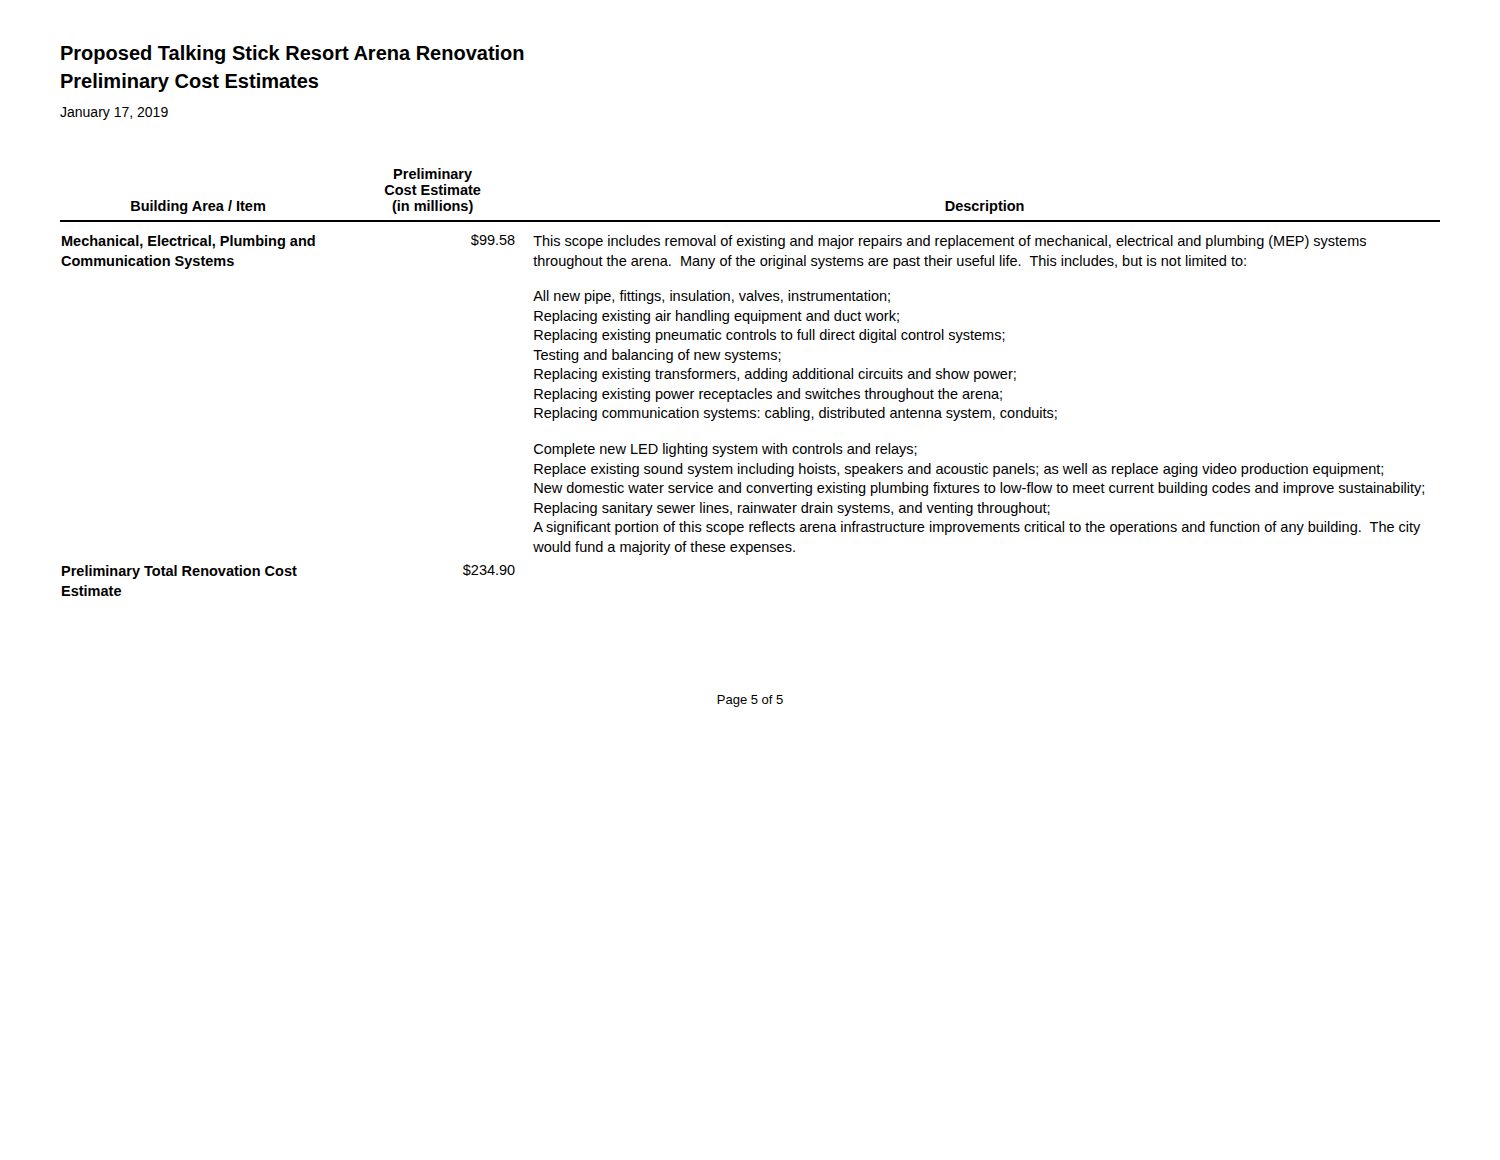Proposed Talking Stick Resort Arena Renovation
Preliminary Cost Estimates
January 17, 2019
| Building Area / Item | Preliminary Cost Estimate (in millions) | Description |
| --- | --- | --- |
| Mechanical, Electrical, Plumbing and Communication Systems | $99.58 | This scope includes removal of existing and major repairs and replacement of mechanical, electrical and plumbing (MEP) systems throughout the arena. Many of the original systems are past their useful life. This includes, but is not limited to: All new pipe, fittings, insulation, valves, instrumentation; Replacing existing air handling equipment and duct work; Replacing existing pneumatic controls to full direct digital control systems; Testing and balancing of new systems; Replacing existing transformers, adding additional circuits and show power; Replacing existing power receptacles and switches throughout the arena; Replacing communication systems: cabling, distributed antenna system, conduits; Complete new LED lighting system with controls and relays; Replace existing sound system including hoists, speakers and acoustic panels; as well as replace aging video production equipment; New domestic water service and converting existing plumbing fixtures to low-flow to meet current building codes and improve sustainability; Replacing sanitary sewer lines, rainwater drain systems, and venting throughout; A significant portion of this scope reflects arena infrastructure improvements critical to the operations and function of any building. The city would fund a majority of these expenses. |
| Preliminary Total Renovation Cost Estimate | $234.90 | |
Page 5 of 5